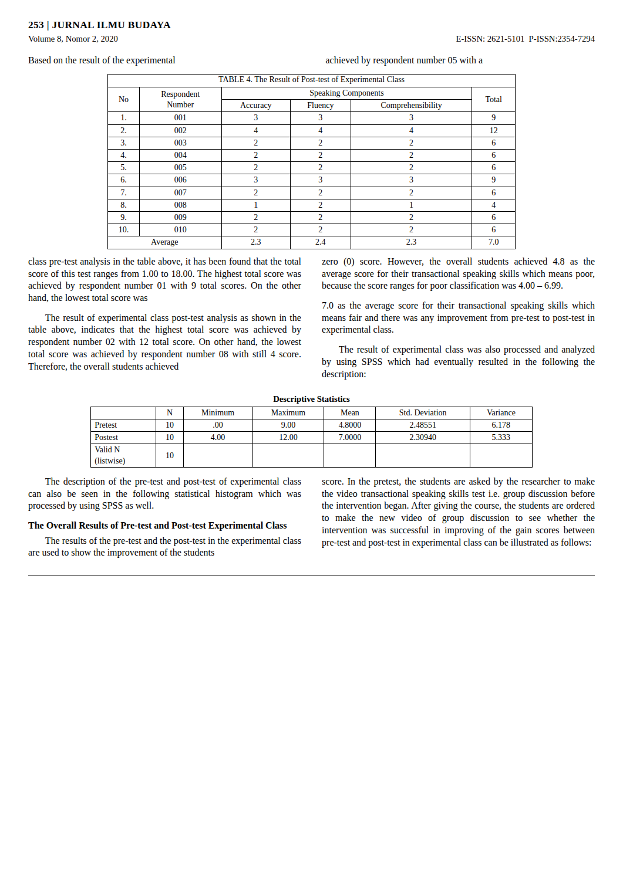253 | JURNAL ILMU BUDAYA
Volume 8, Nomor 2, 2020 E-ISSN: 2621-5101 P-ISSN:2354-7294
Based on the result of the experimental achieved by respondent number 05 with a
TABLE 4. The Result of Post-test of Experimental Class
| No | Respondent Number | Speaking Components | Total |
| --- | --- | --- | --- |
| Accuracy | Fluency | Comprehensibility |
| 1. | 001 | 3 | 3 | 3 | 9 |
| 2. | 002 | 4 | 4 | 4 | 12 |
| 3. | 003 | 2 | 2 | 2 | 6 |
| 4. | 004 | 2 | 2 | 2 | 6 |
| 5. | 005 | 2 | 2 | 2 | 6 |
| 6. | 006 | 3 | 3 | 3 | 9 |
| 7. | 007 | 2 | 2 | 2 | 6 |
| 8. | 008 | 1 | 2 | 1 | 4 |
| 9. | 009 | 2 | 2 | 2 | 6 |
| 10. | 010 | 2 | 2 | 2 | 6 |
| Average | 2.3 | 2.4 | 2.3 | 7.0 |
class pre-test analysis in the table above, it has been found that the total score of this test ranges from 1.00 to 18.00. The highest total score was achieved by respondent number 01 with 9 total scores. On the other hand, the lowest total score was
The result of experimental class post-test analysis as shown in the table above, indicates that the highest total score was achieved by respondent number 02 with 12 total score. On other hand, the lowest total score was achieved by respondent number 08 with still 4 score. Therefore, the overall students achieved
zero (0) score. However, the overall students achieved 4.8 as the average score for their transactional speaking skills which means poor, because the score ranges for poor classification was 4.00 – 6.99.
7.0 as the average score for their transactional speaking skills which means fair and there was any improvement from pre-test to post-test in experimental class.
The result of experimental class was also processed and analyzed by using SPSS which had eventually resulted in the following the description:
Descriptive Statistics
| | N | Minimum | Maximum | Mean | Std. Deviation | Variance |
| --- | --- | --- | --- | --- | --- | --- |
| Pretest | 10 | .00 | 9.00 | 4.8000 | 2.48551 | 6.178 |
| Postest | 10 | 4.00 | 12.00 | 7.0000 | 2.30940 | 5.333 |
| Valid N (listwise) | 10 | | | | | |
The description of the pre-test and post-test of experimental class can also be seen in the following statistical histogram which was processed by using SPSS as well.
The Overall Results of Pre-test and Post-test Experimental Class
The results of the pre-test and the post-test in the experimental class are used to show the improvement of the students
score. In the pretest, the students are asked by the researcher to make the video transactional speaking skills test i.e. group discussion before the intervention began. After giving the course, the students are ordered to make the new video of group discussion to see whether the intervention was successful in improving of the gain scores between pre-test and post-test in experimental class can be illustrated as follows: